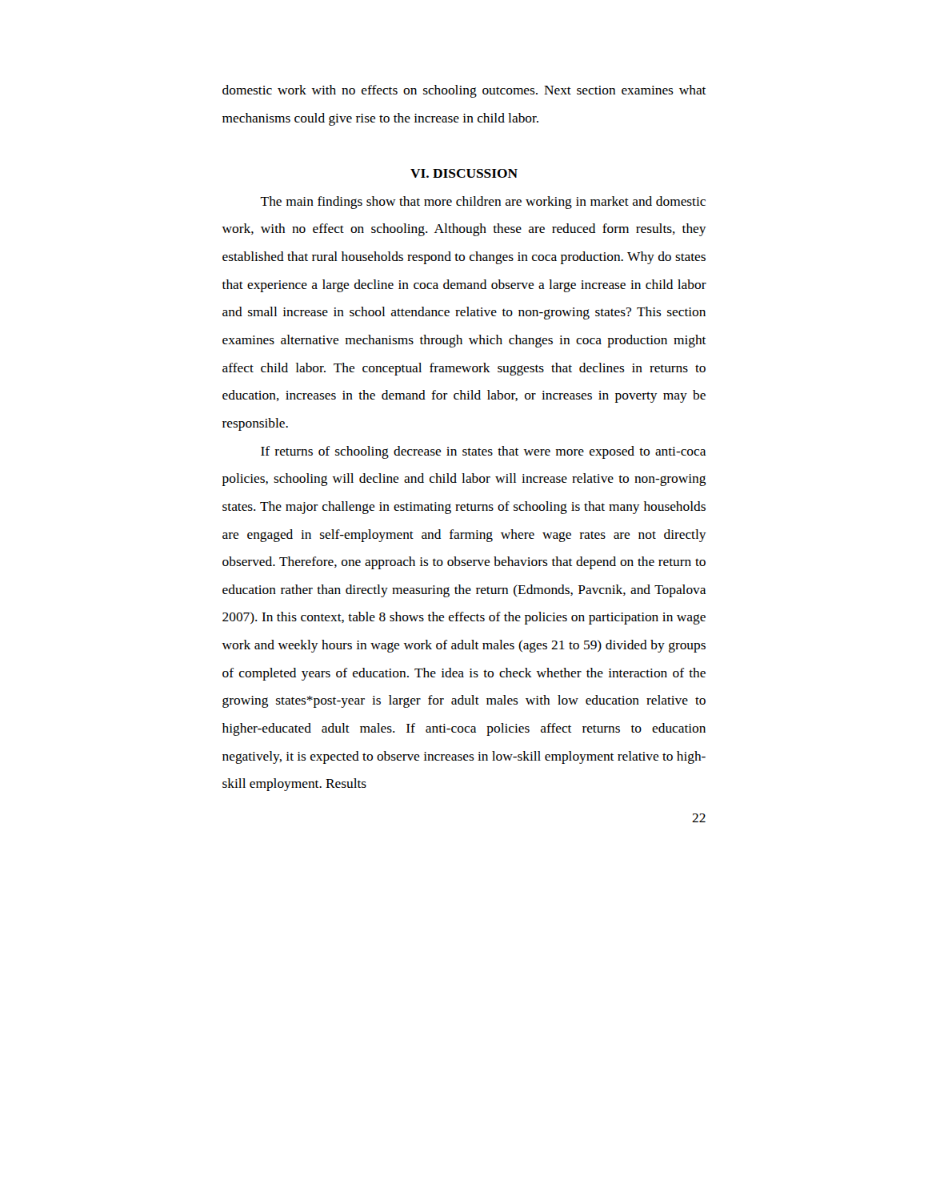domestic work with no effects on schooling outcomes. Next section examines what mechanisms could give rise to the increase in child labor.
VI. DISCUSSION
The main findings show that more children are working in market and domestic work, with no effect on schooling. Although these are reduced form results, they established that rural households respond to changes in coca production. Why do states that experience a large decline in coca demand observe a large increase in child labor and small increase in school attendance relative to non-growing states? This section examines alternative mechanisms through which changes in coca production might affect child labor. The conceptual framework suggests that declines in returns to education, increases in the demand for child labor, or increases in poverty may be responsible.
If returns of schooling decrease in states that were more exposed to anti-coca policies, schooling will decline and child labor will increase relative to non-growing states. The major challenge in estimating returns of schooling is that many households are engaged in self-employment and farming where wage rates are not directly observed. Therefore, one approach is to observe behaviors that depend on the return to education rather than directly measuring the return (Edmonds, Pavcnik, and Topalova 2007). In this context, table 8 shows the effects of the policies on participation in wage work and weekly hours in wage work of adult males (ages 21 to 59) divided by groups of completed years of education. The idea is to check whether the interaction of the growing states*post-year is larger for adult males with low education relative to higher-educated adult males. If anti-coca policies affect returns to education negatively, it is expected to observe increases in low-skill employment relative to high-skill employment. Results
22